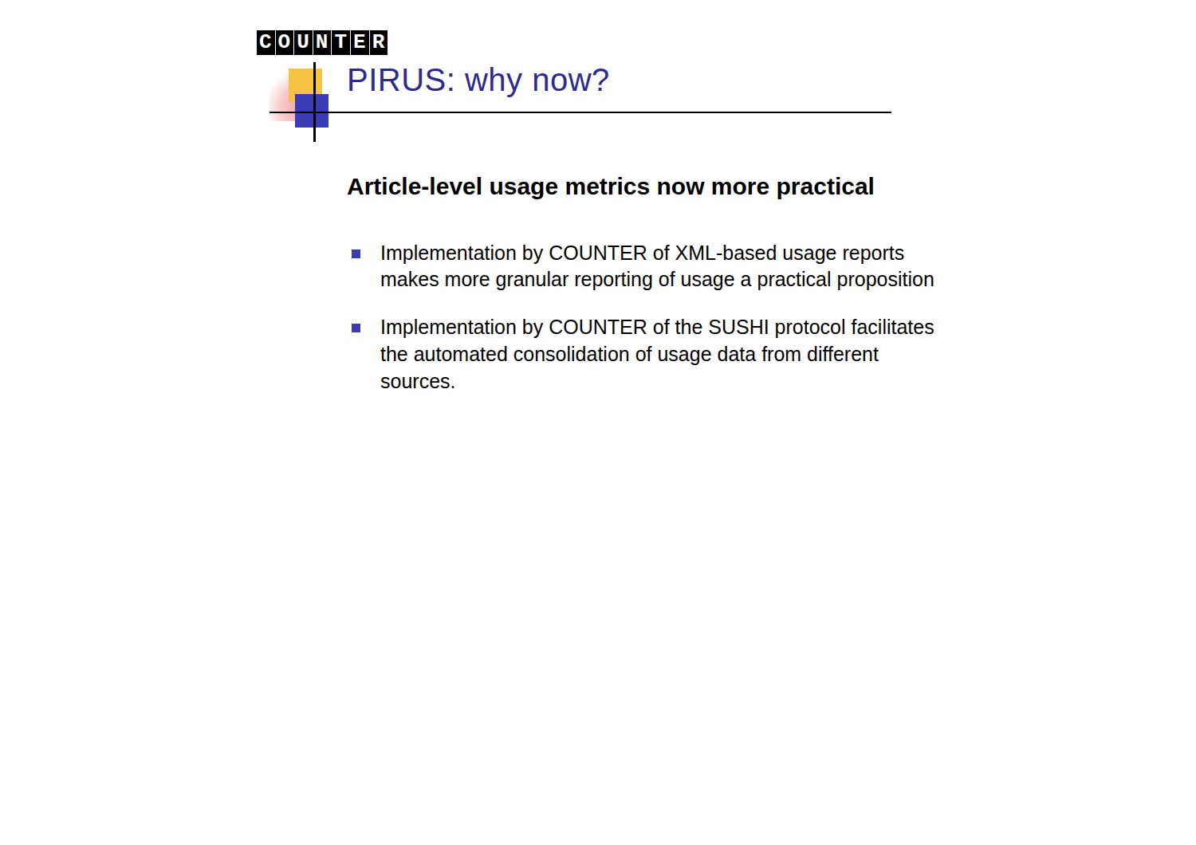COUNTER
PIRUS: why now?
Article-level usage metrics now more practical
Implementation by COUNTER of XML-based usage reports makes more granular reporting of usage a practical proposition
Implementation by COUNTER of the SUSHI protocol facilitates the automated consolidation of usage data from different sources.